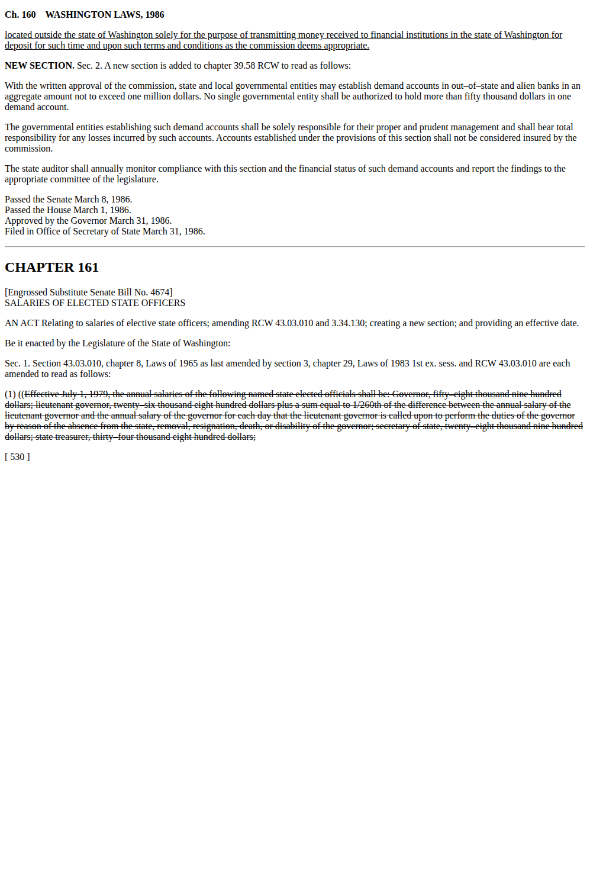Ch. 160 WASHINGTON LAWS, 1986
located outside the state of Washington solely for the purpose of transmitting money received to financial institutions in the state of Washington for deposit for such time and upon such terms and conditions as the commission deems appropriate.
NEW SECTION. Sec. 2. A new section is added to chapter 39.58 RCW to read as follows:
With the written approval of the commission, state and local governmental entities may establish demand accounts in out–of–state and alien banks in an aggregate amount not to exceed one million dollars. No single governmental entity shall be authorized to hold more than fifty thousand dollars in one demand account.
The governmental entities establishing such demand accounts shall be solely responsible for their proper and prudent management and shall bear total responsibility for any losses incurred by such accounts. Accounts established under the provisions of this section shall not be considered insured by the commission.
The state auditor shall annually monitor compliance with this section and the financial status of such demand accounts and report the findings to the appropriate committee of the legislature.
Passed the Senate March 8, 1986.
Passed the House March 1, 1986.
Approved by the Governor March 31, 1986.
Filed in Office of Secretary of State March 31, 1986.
CHAPTER 161
[Engrossed Substitute Senate Bill No. 4674]
SALARIES OF ELECTED STATE OFFICERS
AN ACT Relating to salaries of elective state officers; amending RCW 43.03.010 and 3.34.130; creating a new section; and providing an effective date.
Be it enacted by the Legislature of the State of Washington:
Sec. 1. Section 43.03.010, chapter 8, Laws of 1965 as last amended by section 3, chapter 29, Laws of 1983 1st ex. sess. and RCW 43.03.010 are each amended to read as follows:
(1) ((Effective July 1, 1979, the annual salaries of the following named state elected officials shall be: Governor, fifty–eight thousand nine hundred dollars; lieutenant governor, twenty–six thousand eight hundred dollars plus a sum equal to 1/260th of the difference between the annual salary of the lieutenant governor and the annual salary of the governor for each day that the lieutenant governor is called upon to perform the duties of the governor by reason of the absence from the state, removal, resignation, death, or disability of the governor; secretary of state, twenty–eight thousand nine hundred dollars; state treasurer, thirty–four thousand eight hundred dollars;
[ 530 ]